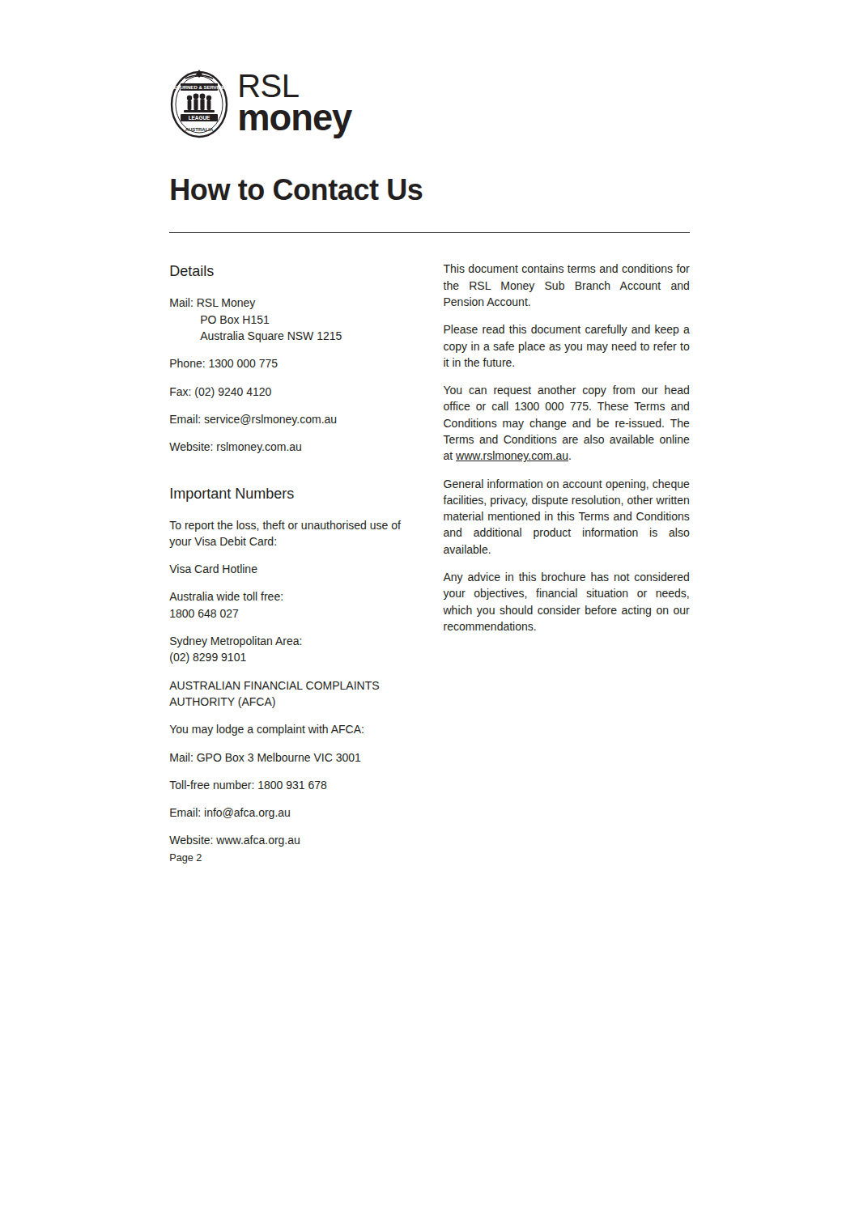RETURNED & SERVICES LEAGUE AUSTRALIA
RSL money
How to Contact Us
Details
Mail: RSL Money
PO Box H151
Australia Square NSW 1215
Phone: 1300 000 775
Fax: (02) 9240 4120
Email: service@rslmoney.com.au
Website: rslmoney.com.au
Important Numbers
To report the loss, theft or unauthorised use of your Visa Debit Card:
Visa Card Hotline
Australia wide toll free:
1800 648 027
Sydney Metropolitan Area:
(02) 8299 9101
AUSTRALIAN FINANCIAL COMPLAINTS AUTHORITY (AFCA)
You may lodge a complaint with AFCA:
Mail: GPO Box 3 Melbourne VIC 3001
Toll-free number: 1800 931 678
Email: info@afca.org.au
Website: www.afca.org.au
This document contains terms and conditions for the RSL Money Sub Branch Account and Pension Account.
Please read this document carefully and keep a copy in a safe place as you may need to refer to it in the future.
You can request another copy from our head office or call 1300 000 775. These Terms and Conditions may change and be re-issued. The Terms and Conditions are also available online at www.rslmoney.com.au.
General information on account opening, cheque facilities, privacy, dispute resolution, other written material mentioned in this Terms and Conditions and additional product information is also available.
Any advice in this brochure has not considered your objectives, financial situation or needs, which you should consider before acting on our recommendations.
Page 2